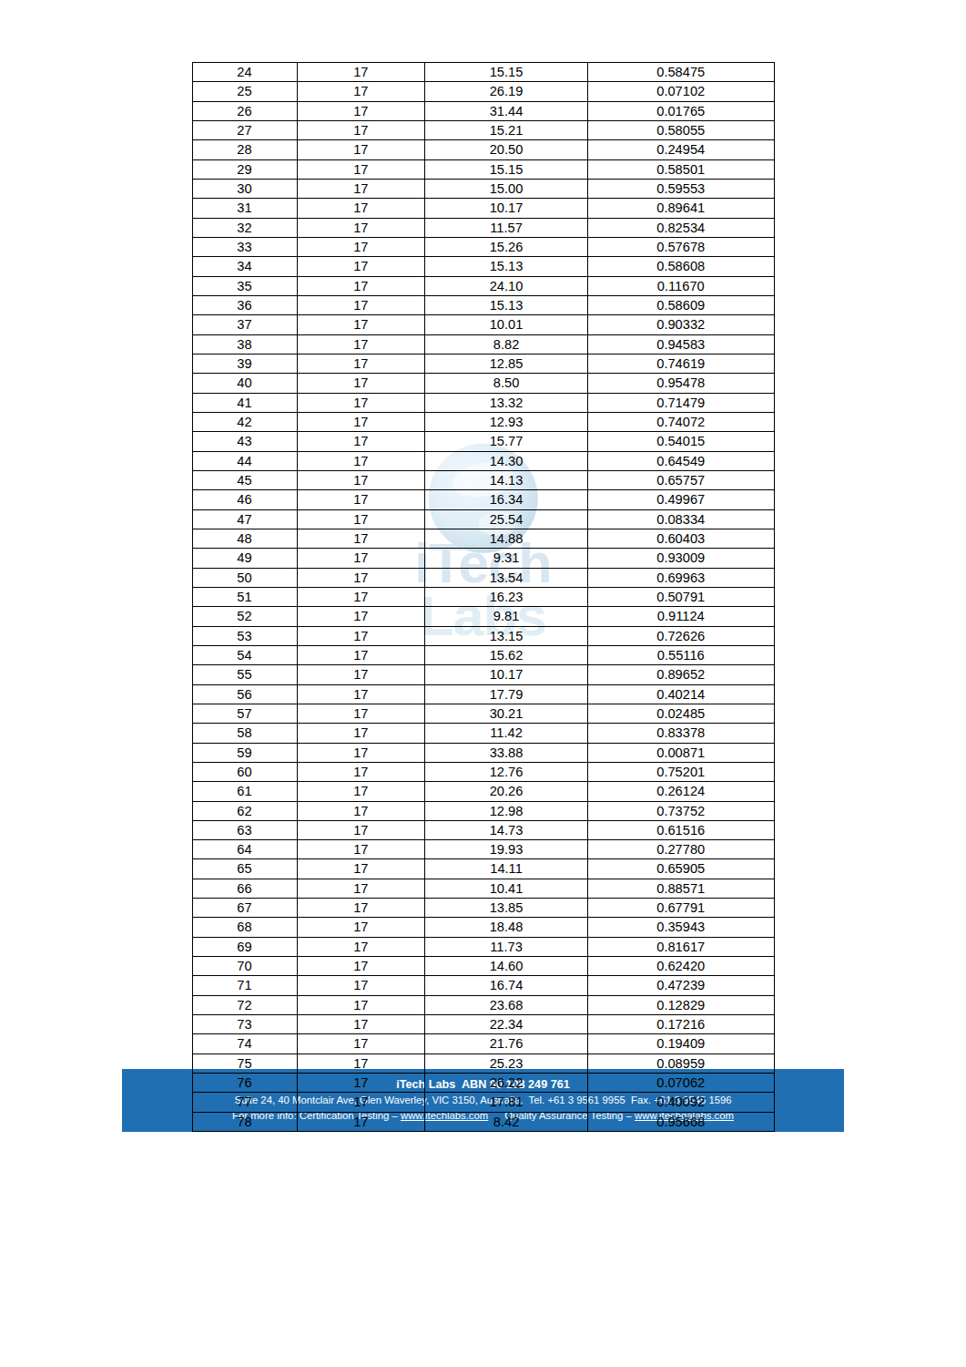iTechLabs
| 24 | 17 | 15.15 | 0.58475 |
| 25 | 17 | 26.19 | 0.07102 |
| 26 | 17 | 31.44 | 0.01765 |
| 27 | 17 | 15.21 | 0.58055 |
| 28 | 17 | 20.50 | 0.24954 |
| 29 | 17 | 15.15 | 0.58501 |
| 30 | 17 | 15.00 | 0.59553 |
| 31 | 17 | 10.17 | 0.89641 |
| 32 | 17 | 11.57 | 0.82534 |
| 33 | 17 | 15.26 | 0.57678 |
| 34 | 17 | 15.13 | 0.58608 |
| 35 | 17 | 24.10 | 0.11670 |
| 36 | 17 | 15.13 | 0.58609 |
| 37 | 17 | 10.01 | 0.90332 |
| 38 | 17 | 8.82 | 0.94583 |
| 39 | 17 | 12.85 | 0.74619 |
| 40 | 17 | 8.50 | 0.95478 |
| 41 | 17 | 13.32 | 0.71479 |
| 42 | 17 | 12.93 | 0.74072 |
| 43 | 17 | 15.77 | 0.54015 |
| 44 | 17 | 14.30 | 0.64549 |
| 45 | 17 | 14.13 | 0.65757 |
| 46 | 17 | 16.34 | 0.49967 |
| 47 | 17 | 25.54 | 0.08334 |
| 48 | 17 | 14.88 | 0.60403 |
| 49 | 17 | 9.31 | 0.93009 |
| 50 | 17 | 13.54 | 0.69963 |
| 51 | 17 | 16.23 | 0.50791 |
| 52 | 17 | 9.81 | 0.91124 |
| 53 | 17 | 13.15 | 0.72626 |
| 54 | 17 | 15.62 | 0.55116 |
| 55 | 17 | 10.17 | 0.89652 |
| 56 | 17 | 17.79 | 0.40214 |
| 57 | 17 | 30.21 | 0.02485 |
| 58 | 17 | 11.42 | 0.83378 |
| 59 | 17 | 33.88 | 0.00871 |
| 60 | 17 | 12.76 | 0.75201 |
| 61 | 17 | 20.26 | 0.26124 |
| 62 | 17 | 12.98 | 0.73752 |
| 63 | 17 | 14.73 | 0.61516 |
| 64 | 17 | 19.93 | 0.27780 |
| 65 | 17 | 14.11 | 0.65905 |
| 66 | 17 | 10.41 | 0.88571 |
| 67 | 17 | 13.85 | 0.67791 |
| 68 | 17 | 18.48 | 0.35943 |
| 69 | 17 | 11.73 | 0.81617 |
| 70 | 17 | 14.60 | 0.62420 |
| 71 | 17 | 16.74 | 0.47239 |
| 72 | 17 | 23.68 | 0.12829 |
| 73 | 17 | 22.34 | 0.17216 |
| 74 | 17 | 21.76 | 0.19409 |
| 75 | 17 | 25.23 | 0.08959 |
| 76 | 17 | 26.22 | 0.07062 |
| 77 | 17 | 17.81 | 0.40092 |
| 78 | 17 | 8.42 | 0.95668 |
iTech Labs ABN 80 108 249 761
Suite 24, 40 Montclair Ave, Glen Waverley, VIC 3150, Australia. Tel. +61 3 9561 9955 Fax. +61 3 9545 1596
For more info: Certification Testing – www.itechlabs.com Quality Assurance Testing – www.itechqalabs.com